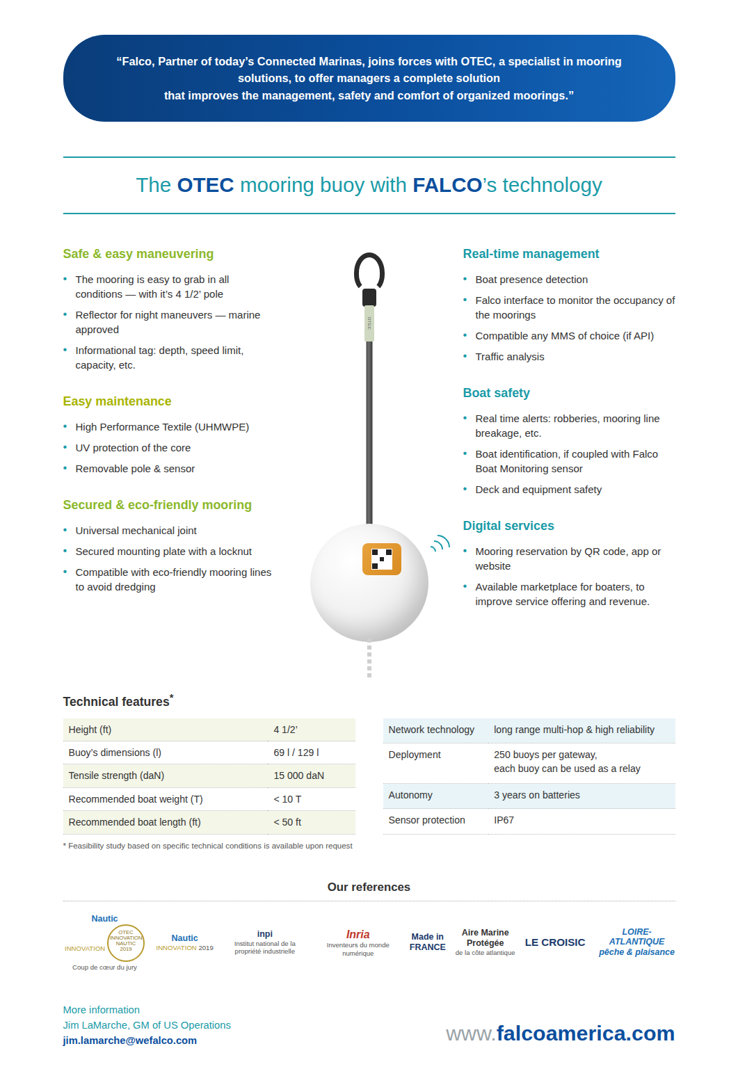“Falco, Partner of today’s Connected Marinas, joins forces with OTEC, a specialist in mooring solutions, to offer managers a complete solution
that improves the management, safety and comfort of organized moorings.”
The OTEC mooring buoy with FALCO’s technology
Safe & easy maneuvering
The mooring is easy to grab in all conditions — with it’s 4 1/2’ pole
Reflector for night maneuvers — marine approved
Informational tag: depth, speed limit, capacity, etc.
Easy maintenance
High Performance Textile (UHMWPE)
UV protection of the core
Removable pole & sensor
Secured & eco-friendly mooring
Universal mechanical joint
Secured mounting plate with a locknut
Compatible with eco-friendly mooring lines to avoid dredging
OTEC
Real-time management
Boat presence detection
Falco interface to monitor the occupancy of the moorings
Compatible any MMS of choice (if API)
Traffic analysis
Boat safety
Real time alerts: robberies, mooring line breakage, etc.
Boat identification, if coupled with Falco Boat Monitoring sensor
Deck and equipment safety
Digital services
Mooring reservation by QR code, app or website
Available marketplace for boaters, to improve service offering and revenue.
Technical features*
| Height (ft) | 4 1/2’ |
| Buoy’s dimensions (l) | 69 l / 129 l |
| Tensile strength (daN) | 15 000 daN |
| Recommended boat weight (T) | < 10 T |
| Recommended boat length (ft) | < 50 ft |
| Network technology | long range multi-hop & high reliability |
| Deployment | 250 buoys per gateway, each buoy can be used as a relay |
| Autonomy | 3 years on batteries |
| Sensor protection | IP67 |
* Feasibility study based on specific technical conditions is available upon request
Our references
Nautic INNOVATION
OTEC
INNOVATION
NAUTIC
2019
Coup de cœur du jury
Nautic INNOVATION 2019
inpi Institut national de la propriété industrielle
Inria Inventeurs du monde numérique
Made in
FRANCE
Aire Marine
Protégée de la côte atlantique
LE CROISIC
LOIRE-ATLANTIQUE
pêche & plaisance
More information
Jim LaMarche, GM of US Operations
jim.lamarche@wefalco.com
www.falcoamerica.com